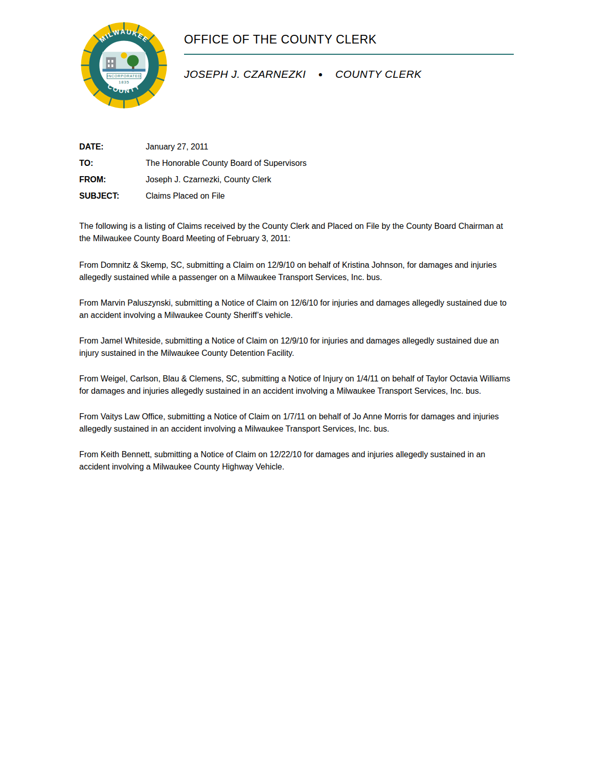MILWAUKEE COUNTY INCORPORATED 1835
OFFICE OF THE COUNTY CLERK
JOSEPH J. CZARNEZKI ● COUNTY CLERK
DATE:
January 27, 2011
TO:
The Honorable County Board of Supervisors
FROM:
Joseph J. Czarnezki, County Clerk
SUBJECT:
Claims Placed on File
The following is a listing of Claims received by the County Clerk and Placed on File by the County Board Chairman at the Milwaukee County Board Meeting of February 3, 2011:
From Domnitz & Skemp, SC, submitting a Claim on 12/9/10 on behalf of Kristina Johnson, for damages and injuries allegedly sustained while a passenger on a Milwaukee Transport Services, Inc. bus.
From Marvin Paluszynski, submitting a Notice of Claim on 12/6/10 for injuries and damages allegedly sustained due to an accident involving a Milwaukee County Sheriff’s vehicle.
From Jamel Whiteside, submitting a Notice of Claim on 12/9/10 for injuries and damages allegedly sustained due an injury sustained in the Milwaukee County Detention Facility.
From Weigel, Carlson, Blau & Clemens, SC, submitting a Notice of Injury on 1/4/11 on behalf of Taylor Octavia Williams for damages and injuries allegedly sustained in an accident involving a Milwaukee Transport Services, Inc. bus.
From Vaitys Law Office, submitting a Notice of Claim on 1/7/11 on behalf of Jo Anne Morris for damages and injuries allegedly sustained in an accident involving a Milwaukee Transport Services, Inc. bus.
From Keith Bennett, submitting a Notice of Claim on 12/22/10 for damages and injuries allegedly sustained in an accident involving a Milwaukee County Highway Vehicle.